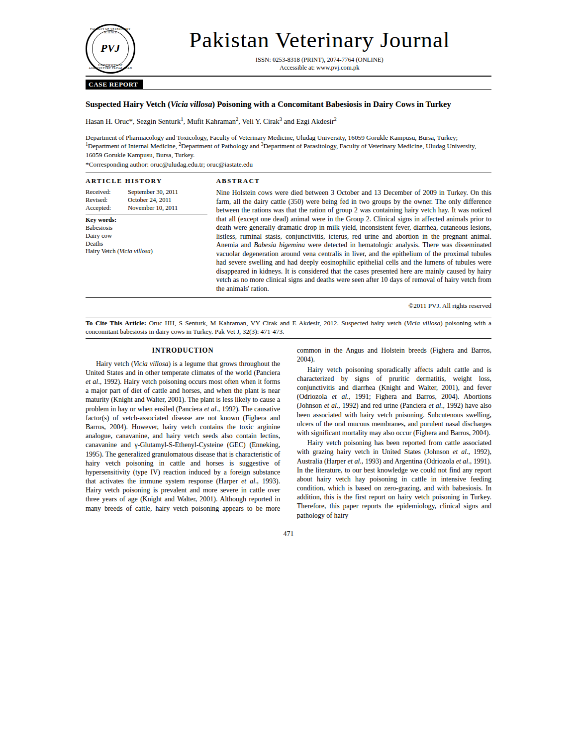Faculty of Veterinary Science
PVJ
University of Agriculture Faisalabad
Pakistan Veterinary Journal
ISSN: 0253-8318 (PRINT), 2074-7764 (ONLINE)
Accessible at: www.pvj.com.pk
CASE REPORT
Suspected Hairy Vetch (Vicia villosa) Poisoning with a Concomitant Babesiosis in Dairy Cows in Turkey
Hasan H. Oruc*, Sezgin Senturk1, Mufit Kahraman2, Veli Y. Cirak3 and Ezgi Akdesir2
Department of Pharmacology and Toxicology, Faculty of Veterinary Medicine, Uludag University, 16059 Gorukle Kampusu, Bursa, Turkey; 1Department of Internal Medicine, 2Department of Pathology and 3Department of Parasitology, Faculty of Veterinary Medicine, Uludag University, 16059 Gorukle Kampusu, Bursa, Turkey.
*Corresponding author: oruc@uludag.edu.tr; oruc@iastate.edu
Article History
| Received: | September 30, 2011 |
| Revised: | October 24, 2011 |
| Accepted: | November 10, 2011 |
Key words:
Babesiosis
Dairy cow
Deaths
Hairy Vetch (Vicia villosa)
Abstract
Nine Holstein cows were died between 3 October and 13 December of 2009 in Turkey. On this farm, all the dairy cattle (350) were being fed in two groups by the owner. The only difference between the rations was that the ration of group 2 was containing hairy vetch hay. It was noticed that all (except one dead) animal were in the Group 2. Clinical signs in affected animals prior to death were generally dramatic drop in milk yield, inconsistent fever, diarrhea, cutaneous lesions, listless, ruminal stasis, conjunctivitis, icterus, red urine and abortion in the pregnant animal. Anemia and Babesia bigemina were detected in hematologic analysis. There was disseminated vacuolar degeneration around vena centralis in liver, and the epithelium of the proximal tubules had severe swelling and had deeply eosinophilic epithelial cells and the lumens of tubules were disappeared in kidneys. It is considered that the cases presented here are mainly caused by hairy vetch as no more clinical signs and deaths were seen after 10 days of removal of hairy vetch from the animals' ration.
©2011 PVJ. All rights reserved
To Cite This Article: Oruc HH, S Senturk, M Kahraman, VY Cirak and E Akdesir, 2012. Suspected hairy vetch (Vicia villosa) poisoning with a concomitant babesiosis in dairy cows in Turkey. Pak Vet J, 32(3): 471-473.
Introduction
Hairy vetch (Vicia villosa) is a legume that grows throughout the United States and in other temperate climates of the world (Panciera et al., 1992). Hairy vetch poisoning occurs most often when it forms a major part of diet of cattle and horses, and when the plant is near maturity (Knight and Walter, 2001). The plant is less likely to cause a problem in hay or when ensiled (Panciera et al., 1992). The causative factor(s) of vetch-associated disease are not known (Fighera and Barros, 2004). However, hairy vetch contains the toxic arginine analogue, canavanine, and hairy vetch seeds also contain lectins, canavanine and γ-Glutamyl-S-Ethenyl-Cysteine (GEC) (Enneking, 1995). The generalized granulomatous disease that is characteristic of hairy vetch poisoning in cattle and horses is suggestive of hypersensitivity (type IV) reaction induced by a foreign substance that activates the immune system response (Harper et al., 1993). Hairy vetch poisoning is prevalent and more severe in cattle over three years of age (Knight and Walter, 2001). Although reported in many breeds of cattle, hairy vetch poisoning appears to be more common in the Angus and Holstein breeds (Fighera and Barros, 2004).
Hairy vetch poisoning sporadically affects adult cattle and is characterized by signs of pruritic dermatitis, weight loss, conjunctivitis and diarrhea (Knight and Walter, 2001), and fever (Odriozola et al., 1991; Fighera and Barros, 2004). Abortions (Johnson et al., 1992) and red urine (Panciera et al., 1992) have also been associated with hairy vetch poisoning. Subcutenous swelling, ulcers of the oral mucous membranes, and purulent nasal discharges with significant mortality may also occur (Fighera and Barros, 2004).
Hairy vetch poisoning has been reported from cattle associated with grazing hairy vetch in United States (Johnson et al., 1992), Australia (Harper et al., 1993) and Argentina (Odriozola et al., 1991). In the literature, to our best knowledge we could not find any report about hairy vetch hay poisoning in cattle in intensive feeding condition, which is based on zero-grazing, and with babesiosis. In addition, this is the first report on hairy vetch poisoning in Turkey. Therefore, this paper reports the epidemiology, clinical signs and pathology of hairy
471